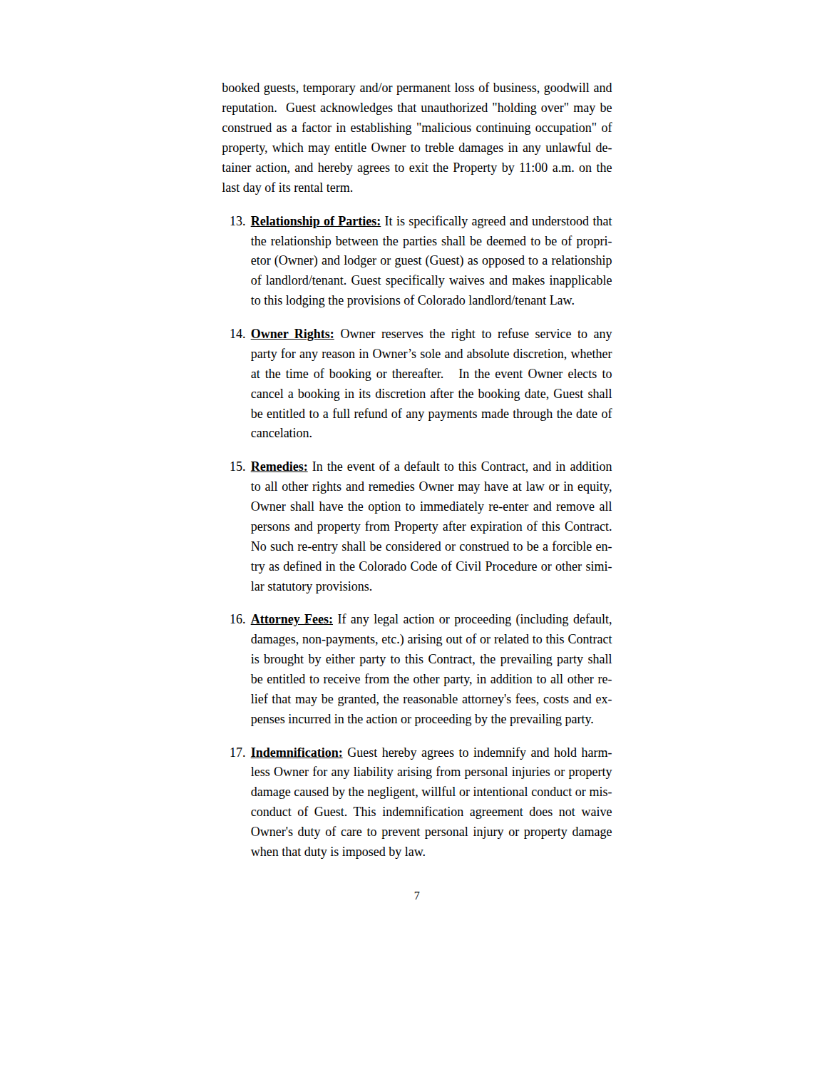booked guests, temporary and/or permanent loss of business, goodwill and reputation. Guest acknowledges that unauthorized "holding over" may be construed as a factor in establishing "malicious continuing occupation" of property, which may entitle Owner to treble damages in any unlawful detainer action, and hereby agrees to exit the Property by 11:00 a.m. on the last day of its rental term.
Relationship of Parties: It is specifically agreed and understood that the relationship between the parties shall be deemed to be of proprietor (Owner) and lodger or guest (Guest) as opposed to a relationship of landlord/tenant. Guest specifically waives and makes inapplicable to this lodging the provisions of Colorado landlord/tenant Law.
Owner Rights: Owner reserves the right to refuse service to any party for any reason in Owner’s sole and absolute discretion, whether at the time of booking or thereafter. In the event Owner elects to cancel a booking in its discretion after the booking date, Guest shall be entitled to a full refund of any payments made through the date of cancelation.
Remedies: In the event of a default to this Contract, and in addition to all other rights and remedies Owner may have at law or in equity, Owner shall have the option to immediately re-enter and remove all persons and property from Property after expiration of this Contract. No such re-entry shall be considered or construed to be a forcible entry as defined in the Colorado Code of Civil Procedure or other similar statutory provisions.
Attorney Fees: If any legal action or proceeding (including default, damages, non-payments, etc.) arising out of or related to this Contract is brought by either party to this Contract, the prevailing party shall be entitled to receive from the other party, in addition to all other relief that may be granted, the reasonable attorney's fees, costs and expenses incurred in the action or proceeding by the prevailing party.
Indemnification: Guest hereby agrees to indemnify and hold harmless Owner for any liability arising from personal injuries or property damage caused by the negligent, willful or intentional conduct or misconduct of Guest. This indemnification agreement does not waive Owner's duty of care to prevent personal injury or property damage when that duty is imposed by law.
7